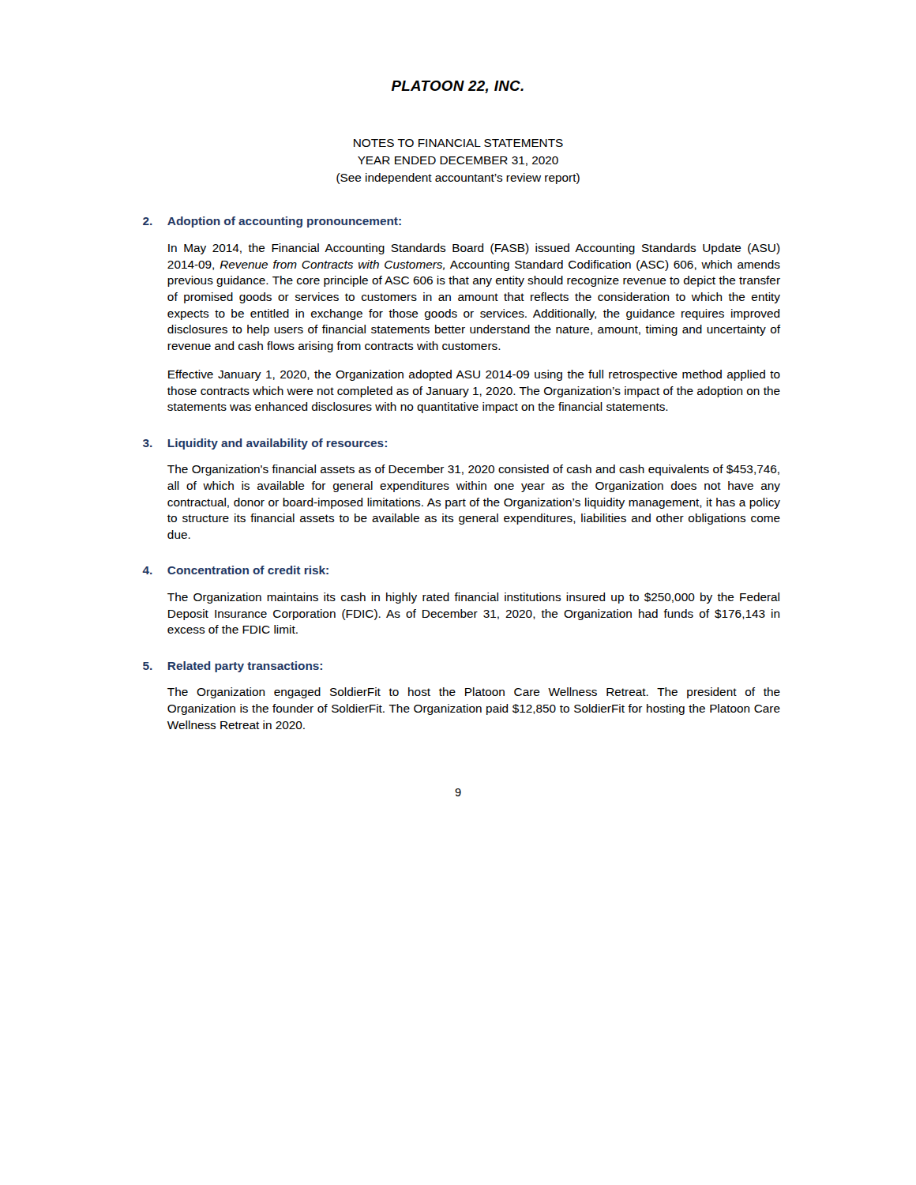PLATOON 22, INC.
NOTES TO FINANCIAL STATEMENTS
YEAR ENDED DECEMBER 31, 2020
(See independent accountant’s review report)
Adoption of accounting pronouncement:
In May 2014, the Financial Accounting Standards Board (FASB) issued Accounting Standards Update (ASU) 2014-09, Revenue from Contracts with Customers, Accounting Standard Codification (ASC) 606, which amends previous guidance. The core principle of ASC 606 is that any entity should recognize revenue to depict the transfer of promised goods or services to customers in an amount that reflects the consideration to which the entity expects to be entitled in exchange for those goods or services. Additionally, the guidance requires improved disclosures to help users of financial statements better understand the nature, amount, timing and uncertainty of revenue and cash flows arising from contracts with customers.
Effective January 1, 2020, the Organization adopted ASU 2014-09 using the full retrospective method applied to those contracts which were not completed as of January 1, 2020. The Organization’s impact of the adoption on the statements was enhanced disclosures with no quantitative impact on the financial statements.
Liquidity and availability of resources:
The Organization's financial assets as of December 31, 2020 consisted of cash and cash equivalents of $453,746, all of which is available for general expenditures within one year as the Organization does not have any contractual, donor or board-imposed limitations. As part of the Organization’s liquidity management, it has a policy to structure its financial assets to be available as its general expenditures, liabilities and other obligations come due.
Concentration of credit risk:
The Organization maintains its cash in highly rated financial institutions insured up to $250,000 by the Federal Deposit Insurance Corporation (FDIC). As of December 31, 2020, the Organization had funds of $176,143 in excess of the FDIC limit.
Related party transactions:
The Organization engaged SoldierFit to host the Platoon Care Wellness Retreat. The president of the Organization is the founder of SoldierFit. The Organization paid $12,850 to SoldierFit for hosting the Platoon Care Wellness Retreat in 2020.
9